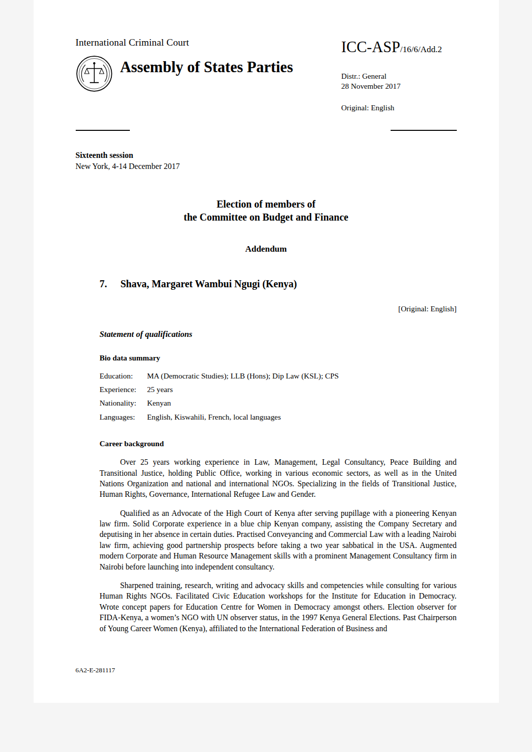International Criminal Court
Assembly of States Parties
ICC-ASP/16/6/Add.2
Distr.: General
28 November 2017
Original: English
Sixteenth session
New York, 4-14 December 2017
Election of members of
the Committee on Budget and Finance
Addendum
7.
Shava, Margaret Wambui Ngugi (Kenya)
[Original: English]
Statement of qualifications
Bio data summary
| Education: | MA (Democratic Studies); LLB (Hons); Dip Law (KSL); CPS |
| Experience: | 25 years |
| Nationality: | Kenyan |
| Languages: | English, Kiswahili, French, local languages |
Career background
Over 25 years working experience in Law, Management, Legal Consultancy, Peace Building and Transitional Justice, holding Public Office, working in various economic sectors, as well as in the United Nations Organization and national and international NGOs. Specializing in the fields of Transitional Justice, Human Rights, Governance, International Refugee Law and Gender.
Qualified as an Advocate of the High Court of Kenya after serving pupillage with a pioneering Kenyan law firm. Solid Corporate experience in a blue chip Kenyan company, assisting the Company Secretary and deputising in her absence in certain duties. Practised Conveyancing and Commercial Law with a leading Nairobi law firm, achieving good partnership prospects before taking a two year sabbatical in the USA. Augmented modern Corporate and Human Resource Management skills with a prominent Management Consultancy firm in Nairobi before launching into independent consultancy.
Sharpened training, research, writing and advocacy skills and competencies while consulting for various Human Rights NGOs. Facilitated Civic Education workshops for the Institute for Education in Democracy. Wrote concept papers for Education Centre for Women in Democracy amongst others. Election observer for FIDA-Kenya, a women’s NGO with UN observer status, in the 1997 Kenya General Elections. Past Chairperson of Young Career Women (Kenya), affiliated to the International Federation of Business and
6A2-E-281117